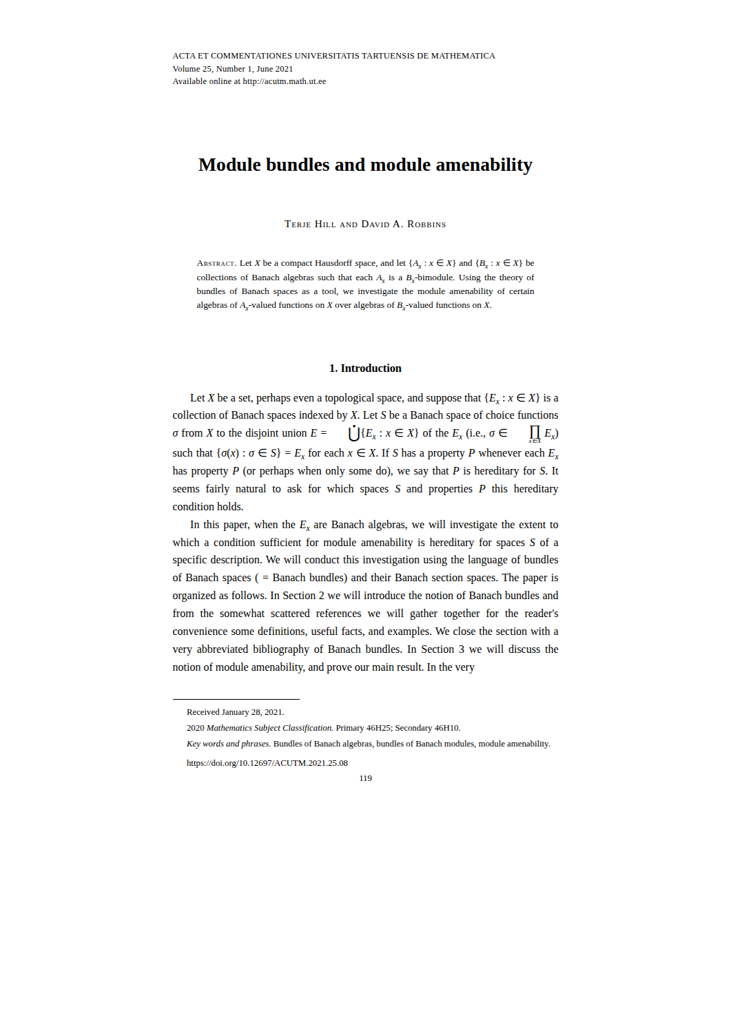Acta et Commentationes Universitatis Tartuensis de Mathematica
Volume 25, Number 1, June 2021
Available online at http://acutm.math.ut.ee
Module bundles and module amenability
Terje Hill and David A. Robbins
Abstract. Let X be a compact Hausdorff space, and let {Ax : x ∈ X} and {Bx : x ∈ X} be collections of Banach algebras such that each Ax is a Bx-bimodule. Using the theory of bundles of Banach spaces as a tool, we investigate the module amenability of certain algebras of Ax-valued functions on X over algebras of Bx-valued functions on X.
1. Introduction
Let X be a set, perhaps even a topological space, and suppose that {Ex : x ∈ X} is a collection of Banach spaces indexed by X. Let S be a Banach space of choice functions σ from X to the disjoint union E = •⋃{Ex : x ∈ X} of the Ex (i.e., σ ∈ ∏x∈X Ex) such that {σ(x) : σ ∈ S} = Ex for each x ∈ X. If S has a property P whenever each Ex has property P (or perhaps when only some do), we say that P is hereditary for S. It seems fairly natural to ask for which spaces S and properties P this hereditary condition holds.
In this paper, when the Ex are Banach algebras, we will investigate the extent to which a condition sufficient for module amenability is hereditary for spaces S of a specific description. We will conduct this investigation using the language of bundles of Banach spaces ( = Banach bundles) and their Banach section spaces. The paper is organized as follows. In Section 2 we will introduce the notion of Banach bundles and from the somewhat scattered references we will gather together for the reader's convenience some definitions, useful facts, and examples. We close the section with a very abbreviated bibliography of Banach bundles. In Section 3 we will discuss the notion of module amenability, and prove our main result. In the very
Received January 28, 2021.
2020 Mathematics Subject Classification. Primary 46H25; Secondary 46H10.
Key words and phrases. Bundles of Banach algebras, bundles of Banach modules, module amenability.
https://doi.org/10.12697/ACUTM.2021.25.08
119